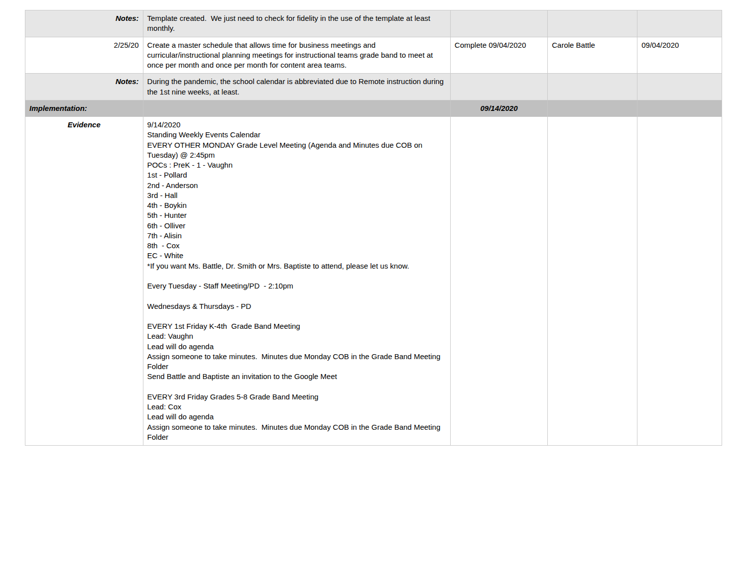| Notes: | Template created. We just need to check for fidelity in the use of the template at least monthly. | | | |
| 2/25/20 | Create a master schedule that allows time for business meetings and curricular/instructional planning meetings for instructional teams grade band to meet at once per month and once per month for content area teams. | Complete 09/04/2020 | Carole Battle | 09/04/2020 |
| Notes: | During the pandemic, the school calendar is abbreviated due to Remote instruction during the 1st nine weeks, at least. | | | |
| Implementation: | | 09/14/2020 | | |
| Evidence | 9/14/2020 Standing Weekly Events Calendar EVERY OTHER MONDAY Grade Level Meeting (Agenda and Minutes due COB on Tuesday) @ 2:45pm POCs : PreK - 1 - Vaughn 1st - Pollard 2nd - Anderson 3rd - Hall 4th - Boykin 5th - Hunter 6th - Olliver 7th - Alisin 8th - Cox EC - White *If you want Ms. Battle, Dr. Smith or Mrs. Baptiste to attend, please let us know. Every Tuesday - Staff Meeting/PD - 2:10pm Wednesdays & Thursdays - PD EVERY 1st Friday K-4th Grade Band Meeting Lead: Vaughn Lead will do agenda Assign someone to take minutes. Minutes due Monday COB in the Grade Band Meeting Folder Send Battle and Baptiste an invitation to the Google Meet EVERY 3rd Friday Grades 5-8 Grade Band Meeting Lead: Cox Lead will do agenda Assign someone to take minutes. Minutes due Monday COB in the Grade Band Meeting Folder | | | |